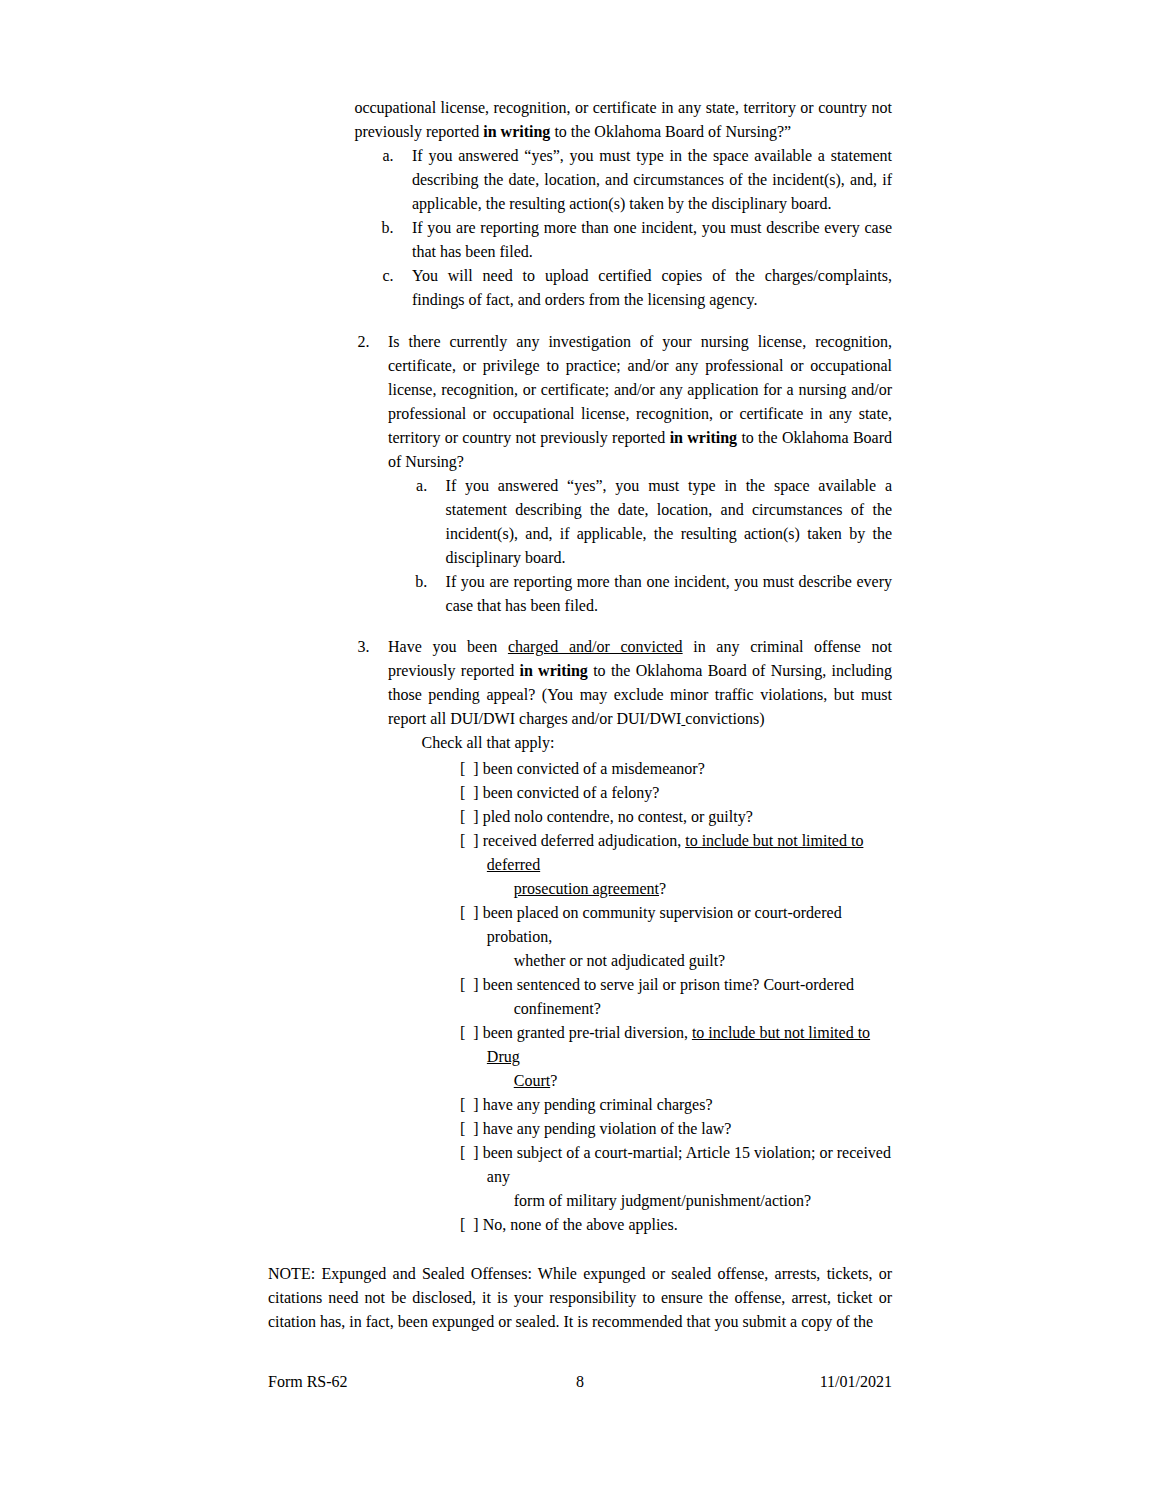occupational license, recognition, or certificate in any state, territory or country not previously reported in writing to the Oklahoma Board of Nursing?”
If you answered “yes”, you must type in the space available a statement describing the date, location, and circumstances of the incident(s), and, if applicable, the resulting action(s) taken by the disciplinary board.
If you are reporting more than one incident, you must describe every case that has been filed.
You will need to upload certified copies of the charges/complaints, findings of fact, and orders from the licensing agency.
Is there currently any investigation of your nursing license, recognition, certificate, or privilege to practice; and/or any professional or occupational license, recognition, or certificate; and/or any application for a nursing and/or professional or occupational license, recognition, or certificate in any state, territory or country not previously reported in writing to the Oklahoma Board of Nursing?
If you answered “yes”, you must type in the space available a statement describing the date, location, and circumstances of the incident(s), and, if applicable, the resulting action(s) taken by the disciplinary board.
If you are reporting more than one incident, you must describe every case that has been filed.
Have you been charged and/or convicted in any criminal offense not previously reported in writing to the Oklahoma Board of Nursing, including those pending appeal? (You may exclude minor traffic violations, but must report all DUI/DWI charges and/or DUI/DWI convictions)
Check all that apply:
[ ] been convicted of a misdemeanor?
[ ] been convicted of a felony?
[ ] pled nolo contendre, no contest, or guilty?
[ ] received deferred adjudication, to include but not limited to deferred prosecution agreement?
[ ] been placed on community supervision or court-ordered probation,whether or not adjudicated guilt?
[ ] been sentenced to serve jail or prison time? Court-orderedconfinement?
[ ] been granted pre-trial diversion, to include but not limited to Drug Court?
[ ] have any pending criminal charges?
[ ] have any pending violation of the law?
[ ] been subject of a court-martial; Article 15 violation; or received anyform of military judgment/punishment/action?
[ ] No, none of the above applies.
NOTE: Expunged and Sealed Offenses: While expunged or sealed offense, arrests, tickets, or citations need not be disclosed, it is your responsibility to ensure the offense, arrest, ticket or citation has, in fact, been expunged or sealed. It is recommended that you submit a copy of the
Form RS-62
8
11/01/2021